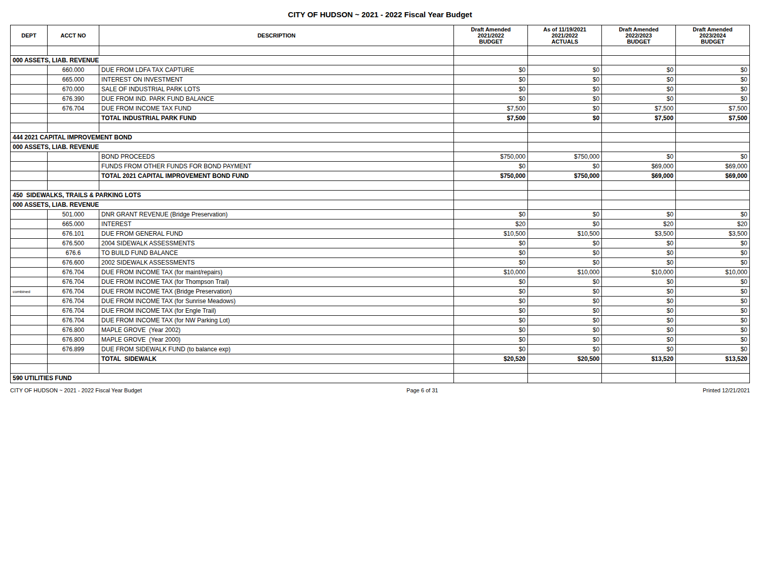CITY OF HUDSON ~ 2021 - 2022 Fiscal Year Budget
| DEPT | ACCT NO | DESCRIPTION | Draft Amended 2021/2022 BUDGET | As of 11/19/2021 2021/2022 ACTUALS | Draft Amended 2022/2023 BUDGET | Draft Amended 2023/2024 BUDGET |
| --- | --- | --- | --- | --- | --- | --- |
| 000 ASSETS, LIAB. REVENUE | | | | |
| | 660.000 | DUE FROM LDFA TAX CAPTURE | $0 | $0 | $0 | $0 |
| | 665.000 | INTEREST ON INVESTMENT | $0 | $0 | $0 | $0 |
| | 670.000 | SALE OF INDUSTRIAL PARK LOTS | $0 | $0 | $0 | $0 |
| | 676.390 | DUE FROM IND. PARK FUND BALANCE | $0 | $0 | $0 | $0 |
| | 676.704 | DUE FROM INCOME TAX FUND | $7,500 | $0 | $7,500 | $7,500 |
| | | TOTAL INDUSTRIAL PARK FUND | $7,500 | $0 | $7,500 | $7,500 |
| 444 2021 CAPITAL IMPROVEMENT BOND | | | | |
| 000 ASSETS, LIAB. REVENUE | | | | |
| | | BOND PROCEEDS | $750,000 | $750,000 | $0 | $0 |
| | | FUNDS FROM OTHER FUNDS FOR BOND PAYMENT | $0 | $0 | $69,000 | $69,000 |
| | | TOTAL 2021 CAPITAL IMPROVEMENT BOND FUND | $750,000 | $750,000 | $69,000 | $69,000 |
| 450 SIDEWALKS, TRAILS & PARKING LOTS | | | | |
| 000 ASSETS, LIAB. REVENUE | | | | |
| | 501.000 | DNR GRANT REVENUE (Bridge Preservation) | $0 | $0 | $0 | $0 |
| | 665.000 | INTEREST | $20 | $0 | $20 | $20 |
| | 676.101 | DUE FROM GENERAL FUND | $10,500 | $10,500 | $3,500 | $3,500 |
| | 676.500 | 2004 SIDEWALK ASSESSMENTS | $0 | $0 | $0 | $0 |
| | 676.6 | TO BUILD FUND BALANCE | $0 | $0 | $0 | $0 |
| | 676.600 | 2002 SIDEWALK ASSESSMENTS | $0 | $0 | $0 | $0 |
| | 676.704 | DUE FROM INCOME TAX (for maint/repairs) | $10,000 | $10,000 | $10,000 | $10,000 |
| | 676.704 | DUE FROM INCOME TAX (for Thompson Trail) | $0 | $0 | $0 | $0 |
| combined | 676.704 | DUE FROM INCOME TAX (Bridge Preservation) | $0 | $0 | $0 | $0 |
| | 676.704 | DUE FROM INCOME TAX (for Sunrise Meadows) | $0 | $0 | $0 | $0 |
| | 676.704 | DUE FROM INCOME TAX (for Engle Trail) | $0 | $0 | $0 | $0 |
| | 676.704 | DUE FROM INCOME TAX (for NW Parking Lot) | $0 | $0 | $0 | $0 |
| | 676.800 | MAPLE GROVE (Year 2002) | $0 | $0 | $0 | $0 |
| | 676.800 | MAPLE GROVE (Year 2000) | $0 | $0 | $0 | $0 |
| | 676.899 | DUE FROM SIDEWALK FUND (to balance exp) | $0 | $0 | $0 | $0 |
| | | TOTAL SIDEWALK | $20,520 | $20,500 | $13,520 | $13,520 |
| 590 UTILITIES FUND | | | | |
CITY OF HUDSON ~ 2021 - 2022 Fiscal Year Budget Page 6 of 31 Printed 12/21/2021